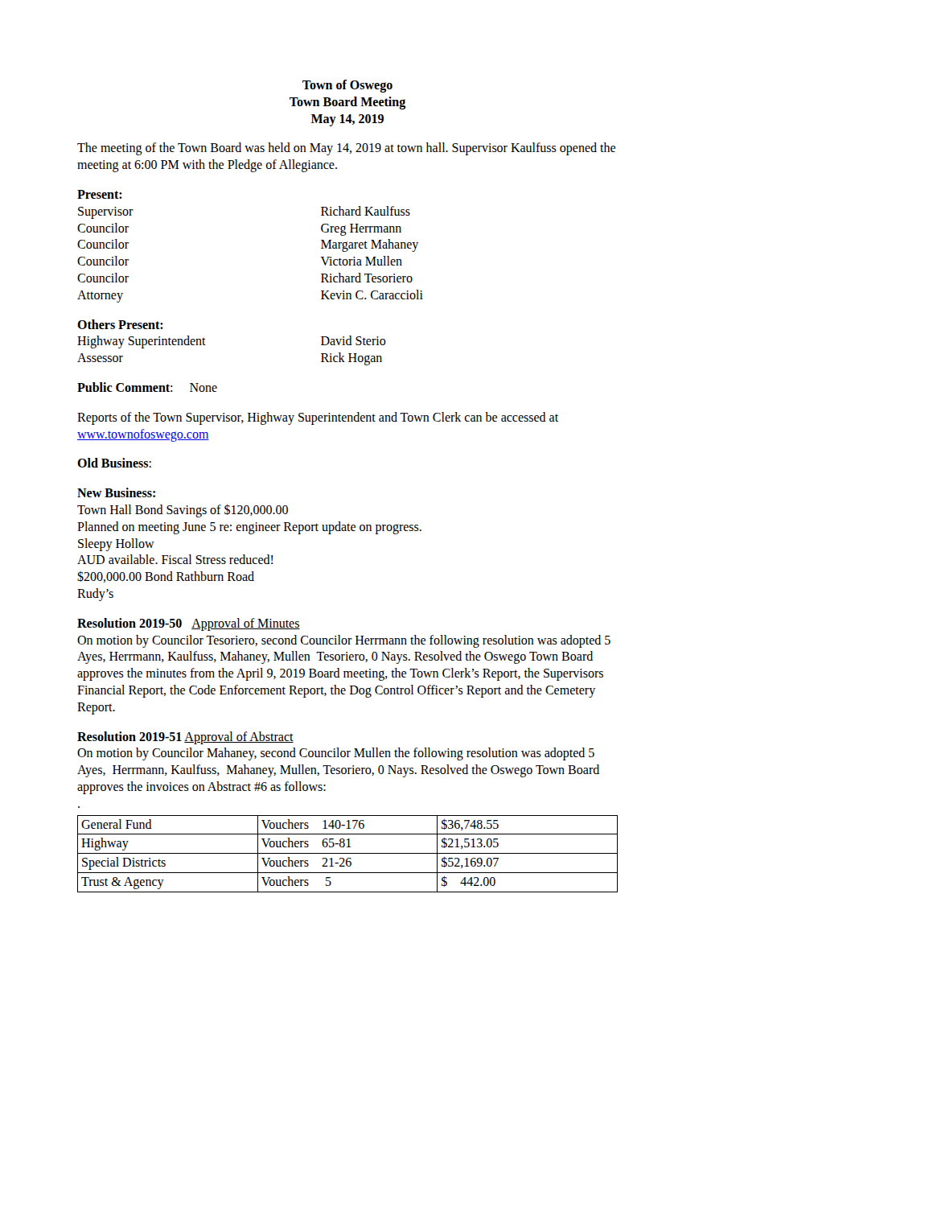Town of Oswego
Town Board Meeting
May 14, 2019
The meeting of the Town Board was held on May 14, 2019 at town hall. Supervisor Kaulfuss opened the meeting at 6:00 PM with the Pledge of Allegiance.
Present:
| Supervisor | Richard Kaulfuss |
| Councilor | Greg Herrmann |
| Councilor | Margaret Mahaney |
| Councilor | Victoria Mullen |
| Councilor | Richard Tesoriero |
| Attorney | Kevin C. Caraccioli |
Others Present:
| Highway Superintendent | David Sterio |
| Assessor | Rick Hogan |
Public Comment: None
Reports of the Town Supervisor, Highway Superintendent and Town Clerk can be accessed at www.townofoswego.com
Old Business:
New Business:
Town Hall Bond Savings of $120,000.00
Planned on meeting June 5 re: engineer Report update on progress.
Sleepy Hollow
AUD available. Fiscal Stress reduced!
$200,000.00 Bond Rathburn Road
Rudy’s
Resolution 2019-50 Approval of Minutes
On motion by Councilor Tesoriero, second Councilor Herrmann the following resolution was adopted 5 Ayes, Herrmann, Kaulfuss, Mahaney, Mullen Tesoriero, 0 Nays. Resolved the Oswego Town Board approves the minutes from the April 9, 2019 Board meeting, the Town Clerk’s Report, the Supervisors Financial Report, the Code Enforcement Report, the Dog Control Officer’s Report and the Cemetery Report.
Resolution 2019-51 Approval of Abstract
On motion by Councilor Mahaney, second Councilor Mullen the following resolution was adopted 5 Ayes, Herrmann, Kaulfuss, Mahaney, Mullen, Tesoriero, 0 Nays. Resolved the Oswego Town Board approves the invoices on Abstract #6 as follows:
.
| General Fund | Vouchers 140-176 | $36,748.55 |
| Highway | Vouchers 65-81 | $21,513.05 |
| Special Districts | Vouchers 21-26 | $52,169.07 |
| Trust & Agency | Vouchers 5 | $ 442.00 |